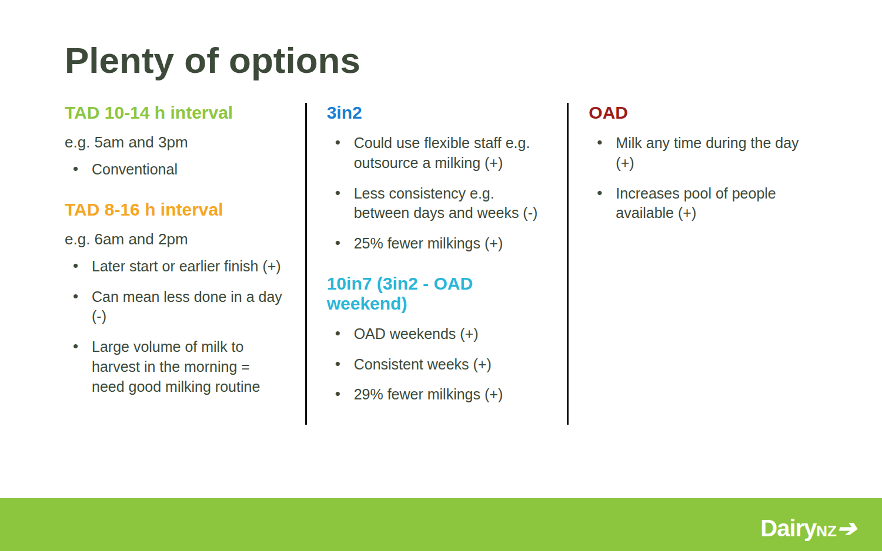Plenty of options
TAD 10-14 h interval
e.g. 5am and 3pm
Conventional
TAD 8-16 h interval
e.g. 6am and 2pm
Later start or earlier finish (+)
Can mean less done in a day (-)
Large volume of milk to harvest in the morning = need good milking routine
3in2
Could use flexible staff e.g. outsource a milking (+)
Less consistency e.g. between days and weeks (-)
25% fewer milkings (+)
10in7 (3in2 - OAD weekend)
OAD weekends (+)
Consistent weeks (+)
29% fewer milkings (+)
OAD
Milk any time during the day (+)
Increases pool of people available (+)
DairyNZ➔